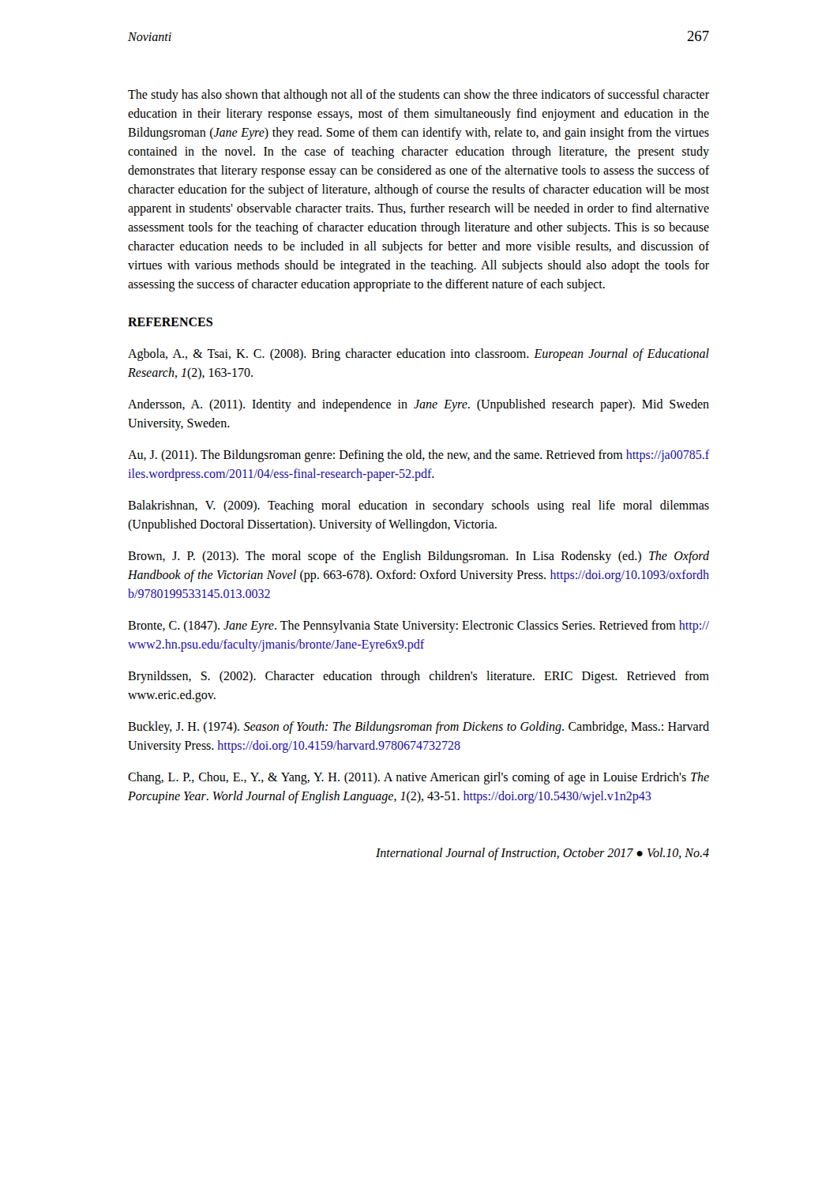Novianti 267
The study has also shown that although not all of the students can show the three indicators of successful character education in their literary response essays, most of them simultaneously find enjoyment and education in the Bildungsroman (Jane Eyre) they read. Some of them can identify with, relate to, and gain insight from the virtues contained in the novel. In the case of teaching character education through literature, the present study demonstrates that literary response essay can be considered as one of the alternative tools to assess the success of character education for the subject of literature, although of course the results of character education will be most apparent in students' observable character traits. Thus, further research will be needed in order to find alternative assessment tools for the teaching of character education through literature and other subjects. This is so because character education needs to be included in all subjects for better and more visible results, and discussion of virtues with various methods should be integrated in the teaching. All subjects should also adopt the tools for assessing the success of character education appropriate to the different nature of each subject.
REFERENCES
Agbola, A., & Tsai, K. C. (2008). Bring character education into classroom. European Journal of Educational Research, 1(2), 163-170.
Andersson, A. (2011). Identity and independence in Jane Eyre. (Unpublished research paper). Mid Sweden University, Sweden.
Au, J. (2011). The Bildungsroman genre: Defining the old, the new, and the same. Retrieved from https://ja00785.files.wordpress.com/2011/04/ess-final-research-paper-52.pdf.
Balakrishnan, V. (2009). Teaching moral education in secondary schools using real life moral dilemmas (Unpublished Doctoral Dissertation). University of Wellingdon, Victoria.
Brown, J. P. (2013). The moral scope of the English Bildungsroman. In Lisa Rodensky (ed.) The Oxford Handbook of the Victorian Novel (pp. 663-678). Oxford: Oxford University Press. https://doi.org/10.1093/oxfordhb/9780199533145.013.0032
Bronte, C. (1847). Jane Eyre. The Pennsylvania State University: Electronic Classics Series. Retrieved from http://www2.hn.psu.edu/faculty/jmanis/bronte/Jane-Eyre6x9.pdf
Brynildssen, S. (2002). Character education through children's literature. ERIC Digest. Retrieved from www.eric.ed.gov.
Buckley, J. H. (1974). Season of Youth: The Bildungsroman from Dickens to Golding. Cambridge, Mass.: Harvard University Press. https://doi.org/10.4159/harvard.9780674732728
Chang, L. P., Chou, E., Y., & Yang, Y. H. (2011). A native American girl's coming of age in Louise Erdrich's The Porcupine Year. World Journal of English Language, 1(2), 43-51. https://doi.org/10.5430/wjel.v1n2p43
International Journal of Instruction, October 2017 ● Vol.10, No.4